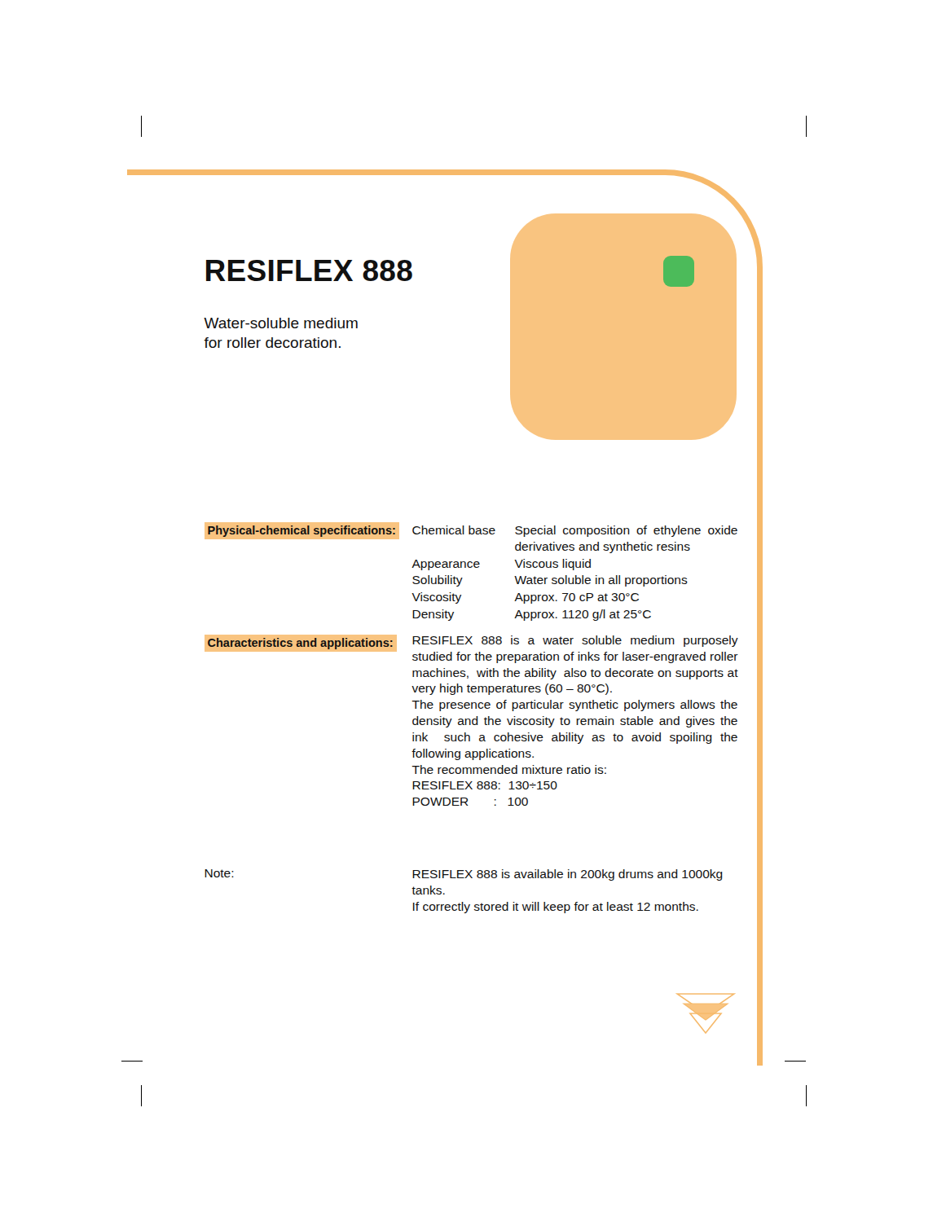RESIFLEX 888
Water-soluble medium
for roller decoration.
Physical-chemical specifications:
| Chemical base | Special composition of ethylene oxide derivatives and synthetic resins |
| Appearance | Viscous liquid |
| Solubility | Water soluble in all proportions |
| Viscosity | Approx. 70 cP at 30°C |
| Density | Approx. 1120 g/l at 25°C |
Characteristics and applications:
RESIFLEX 888 is a water soluble medium purposely studied for the preparation of inks for laser-engraved roller machines, with the ability also to decorate on supports at very high temperatures (60 – 80°C).
The presence of particular synthetic polymers allows the density and the viscosity to remain stable and gives the ink such a cohesive ability as to avoid spoiling the following applications.
The recommended mixture ratio is:
RESIFLEX 888: 130÷150
POWDER : 100
Note:
RESIFLEX 888 is available in 200kg drums and 1000kg tanks.
If correctly stored it will keep for at least 12 months.